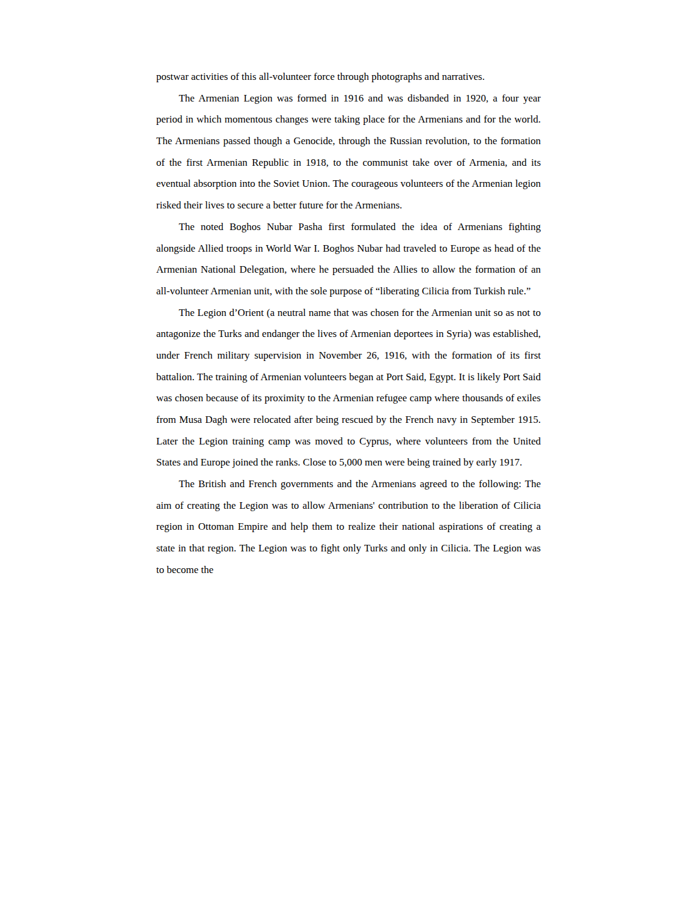postwar activities of this all-volunteer force through photographs and narratives.
The Armenian Legion was formed in 1916 and was disbanded in 1920, a four year period in which momentous changes were taking place for the Armenians and for the world. The Armenians passed though a Genocide, through the Russian revolution, to the formation of the first Armenian Republic in 1918, to the communist take over of Armenia, and its eventual absorption into the Soviet Union. The courageous volunteers of the Armenian legion risked their lives to secure a better future for the Armenians.
The noted Boghos Nubar Pasha first formulated the idea of Armenians fighting alongside Allied troops in World War I. Boghos Nubar had traveled to Europe as head of the Armenian National Delegation, where he persuaded the Allies to allow the formation of an all-volunteer Armenian unit, with the sole purpose of “liberating Cilicia from Turkish rule.”
The Legion d’Orient (a neutral name that was chosen for the Armenian unit so as not to antagonize the Turks and endanger the lives of Armenian deportees in Syria) was established, under French military supervision in November 26, 1916, with the formation of its first battalion. The training of Armenian volunteers began at Port Said, Egypt. It is likely Port Said was chosen because of its proximity to the Armenian refugee camp where thousands of exiles from Musa Dagh were relocated after being rescued by the French navy in September 1915. Later the Legion training camp was moved to Cyprus, where volunteers from the United States and Europe joined the ranks. Close to 5,000 men were being trained by early 1917.
The British and French governments and the Armenians agreed to the following: The aim of creating the Legion was to allow Armenians' contribution to the liberation of Cilicia region in Ottoman Empire and help them to realize their national aspirations of creating a state in that region. The Legion was to fight only Turks and only in Cilicia. The Legion was to become the